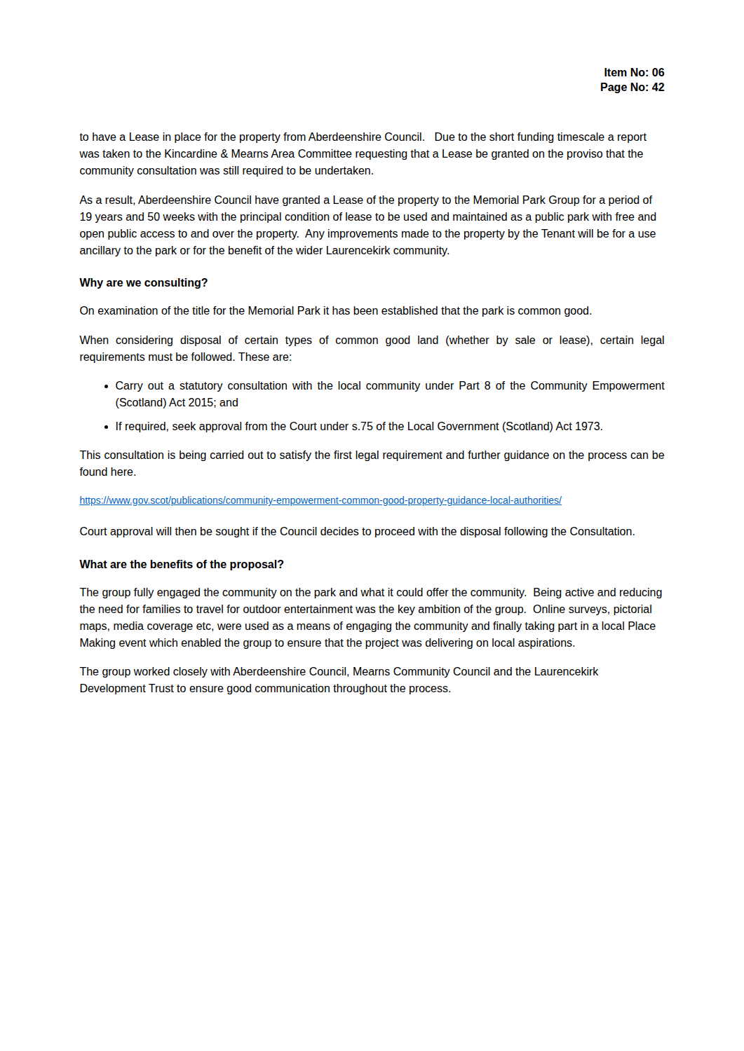Item No: 06
Page No: 42
to have a Lease in place for the property from Aberdeenshire Council. Due to the short funding timescale a report was taken to the Kincardine & Mearns Area Committee requesting that a Lease be granted on the proviso that the community consultation was still required to be undertaken.
As a result, Aberdeenshire Council have granted a Lease of the property to the Memorial Park Group for a period of 19 years and 50 weeks with the principal condition of lease to be used and maintained as a public park with free and open public access to and over the property. Any improvements made to the property by the Tenant will be for a use ancillary to the park or for the benefit of the wider Laurencekirk community.
Why are we consulting?
On examination of the title for the Memorial Park it has been established that the park is common good.
When considering disposal of certain types of common good land (whether by sale or lease), certain legal requirements must be followed. These are:
Carry out a statutory consultation with the local community under Part 8 of the Community Empowerment (Scotland) Act 2015; and
If required, seek approval from the Court under s.75 of the Local Government (Scotland) Act 1973.
This consultation is being carried out to satisfy the first legal requirement and further guidance on the process can be found here.
https://www.gov.scot/publications/community-empowerment-common-good-property-guidance-local-authorities/
Court approval will then be sought if the Council decides to proceed with the disposal following the Consultation.
What are the benefits of the proposal?
The group fully engaged the community on the park and what it could offer the community. Being active and reducing the need for families to travel for outdoor entertainment was the key ambition of the group. Online surveys, pictorial maps, media coverage etc, were used as a means of engaging the community and finally taking part in a local Place Making event which enabled the group to ensure that the project was delivering on local aspirations.
The group worked closely with Aberdeenshire Council, Mearns Community Council and the Laurencekirk Development Trust to ensure good communication throughout the process.